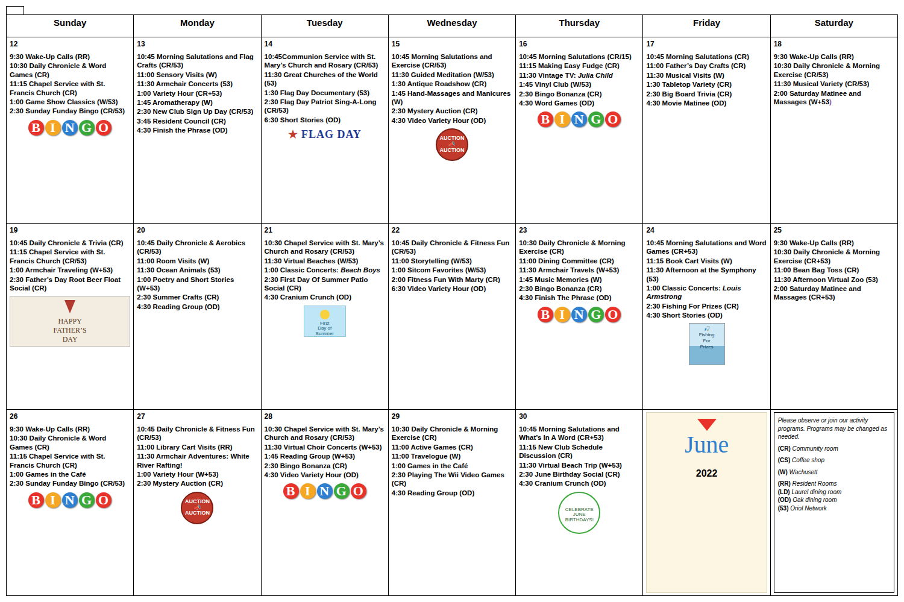| Sunday | Monday | Tuesday | Wednesday | Thursday | Friday | Saturday |
| --- | --- | --- | --- | --- | --- | --- |
| 12 9:30 Wake-Up Calls (RR) 10:30 Daily Chronicle & Word Games (CR) 11:15 Chapel Service with St. Francis Church (CR) 1:00 Game Show Classics (W/53) 2:30 Sunday Funday Bingo (CR/53) B I N G O | 13 10:45 Morning Salutations and Flag Crafts (CR/53) 11:00 Sensory Visits (W) 11:30 Armchair Concerts (53) 1:00 Variety Hour (CR+53) 1:45 Aromatherapy (W) 2:30 New Club Sign Up Day (CR/53) 3:45 Resident Council (CR) 4:30 Finish the Phrase (OD) | 14 10:45Communion Service with St. Mary’s Church and Rosary (CR/53) 11:30 Great Churches of the World (53) 1:30 Flag Day Documentary (53) 2:30 Flag Day Patriot Sing-A-Long (CR/53) 6:30 Short Stories (OD) ★ FLAG DAY | 15 10:45 Morning Salutations and Exercise (CR/53) 11:30 Guided Meditation (W/53) 1:30 Antique Roadshow (CR) 1:45 Hand-Massages and Manicures (W) 2:30 Mystery Auction (CR) 4:30 Video Variety Hour (OD) AUCTION 📣 AUCTION | 16 10:45 Morning Salutations (CR/15) 11:15 Making Easy Fudge (CR) 11:30 Vintage TV: Julia Child 1:45 Vinyl Club (W/53) 2:30 Bingo Bonanza (CR) 4:30 Word Games (OD) B I N G O | 17 10:45 Morning Salutations (CR) 11:00 Father’s Day Crafts (CR) 11:30 Musical Visits (W) 1:30 Tabletop Variety (CR) 2:30 Big Board Trivia (CR) 4:30 Movie Matinee (OD) | 18 9:30 Wake-Up Calls (RR) 10:30 Daily Chronicle & Morning Exercise (CR/53) 11:30 Musical Variety (CR/53) 2:00 Saturday Matinee and Massages (W+53 ) |
| 19 10:45 Daily Chronicle & Trivia (CR) 11:15 Chapel Service with St. Francis Church (CR/53) 1:00 Armchair Traveling (W+53) 2:30 Father’s Day Root Beer Float Social (CR) HAPPY FATHER’S DAY | 20 10:45 Daily Chronicle & Aerobics (CR/53) 11:00 Room Visits (W) 11:30 Ocean Animals (53) 1:00 Poetry and Short Stories (W+53) 2:30 Summer Crafts (CR) 4:30 Reading Group (OD) | 21 10:30 Chapel Service with St. Mary’s Church and Rosary (CR/53) 11:30 Virtual Beaches (W/53) 1:00 Classic Concerts: Beach Boys 2:30 First Day Of Summer Patio Social (CR) 4:30 Cranium Crunch (OD) First Day of Summer | 22 10:45 Daily Chronicle & Fitness Fun (CR/53) 11:00 Storytelling (W/53) 1:00 Sitcom Favorites (W/53) 2:00 Fitness Fun With Marty (CR) 6:30 Video Variety Hour (OD) | 23 10:30 Daily Chronicle & Morning Exercise (CR) 11:00 Dining Committee (CR) 11:30 Armchair Travels (W+53) 1:45 Music Memories (W) 2:30 Bingo Bonanza (CR) 4:30 Finish The Phrase (OD) B I N G O | 24 10:45 Morning Salutations and Word Games (CR+53) 11:15 Book Cart Visits (W) 11:30 Afternoon at the Symphony (53) 1:00 Classic Concerts: Louis Armstrong 2:30 Fishing For Prizes (CR) 4:30 Short Stories (OD) 🎣 Fishing For Prizes | 25 9:30 Wake-Up Calls (RR) 10:30 Daily Chronicle & Morning Exercise (CR+53) 11:00 Bean Bag Toss (CR) 11:30 Afternoon Virtual Zoo (53) 2:00 Saturday Matinee and Massages (CR+53) |
| 26 9:30 Wake-Up Calls (RR) 10:30 Daily Chronicle & Word Games (CR) 11:15 Chapel Service with St. Francis Church (CR) 1:00 Games in the Café 2:30 Sunday Funday Bingo (CR/53) B I N G O | 27 10:45 Daily Chronicle & Fitness Fun (CR/53) 11:00 Library Cart Visits (RR) 11:30 Armchair Adventures: White River Rafting! 1:00 Variety Hour (W+53) 2:30 Mystery Auction (CR) AUCTION 📣 AUCTION | 28 10:30 Chapel Service with St. Mary’s Church and Rosary (CR/53) 11:30 Virtual Choir Concerts (W+53) 1:45 Reading Group (W+53) 2:30 Bingo Bonanza (CR) 4:30 Video Variety Hour (OD) B I N G O | 29 10:30 Daily Chronicle & Morning Exercise (CR) 11:00 Active Games (CR) 11:00 Travelogue (W) 1:00 Games in the Café 2:30 Playing The Wii Video Games (CR) 4:30 Reading Group (OD) | 30 10:45 Morning Salutations and What’s In A Word (CR+53) 11:15 New Club Schedule Discussion (CR) 11:30 Virtual Beach Trip (W+53) 2:30 June Birthday Social (CR) 4:30 Cranium Crunch (OD) CELEBRATE JUNE BIRTHDAYS! | June 2022 | Please observe or join our activity programs. Programs may be changed as needed. (CR) Community room (CS) Coffee shop (W) Wachusett (RR) Resident Rooms (LD) Laurel dining room (OD) Oak dining room (53) Oriol Network |